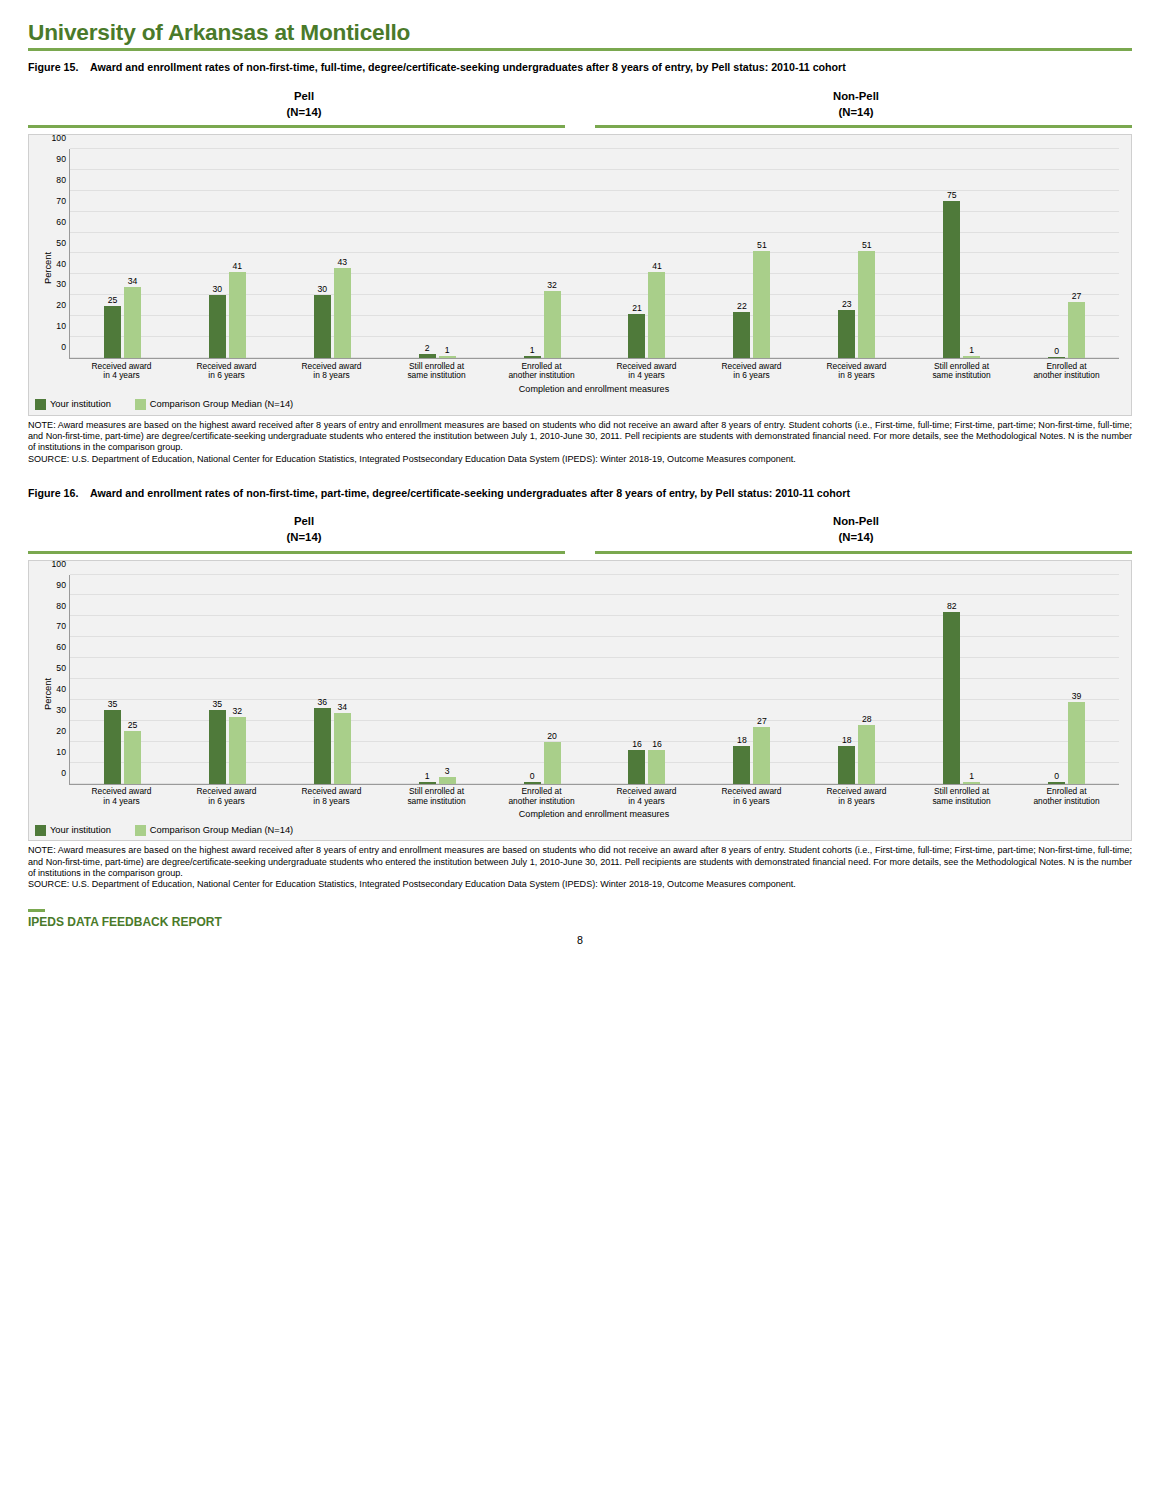University of Arkansas at Monticello
Figure 15. Award and enrollment rates of non-first-time, full-time, degree/certificate-seeking undergraduates after 8 years of entry, by Pell status: 2010-11 cohort
Pell(N=14)
Non-Pell(N=14)
Percent
0
10
20
30
40
50
60
70
80
90
100
25
34
30
41
30
43
2
1
1
32
21
41
22
51
23
51
75
1
0
27
Received award
in 4 years
Received award
in 6 years
Received award
in 8 years
Still enrolled at
same institution
Enrolled at
another institution
Received award
in 4 years
Received award
in 6 years
Received award
in 8 years
Still enrolled at
same institution
Enrolled at
another institution
Completion and enrollment measures
Your institution Comparison Group Median (N=14)
NOTE: Award measures are based on the highest award received after 8 years of entry and enrollment measures are based on students who did not receive an award after 8 years of entry. Student cohorts (i.e., First-time, full-time; First-time, part-time; Non-first-time, full-time; and Non-first-time, part-time) are degree/certificate-seeking undergraduate students who entered the institution between July 1, 2010-June 30, 2011. Pell recipients are students with demonstrated financial need. For more details, see the Methodological Notes. N is the number of institutions in the comparison group.
SOURCE: U.S. Department of Education, National Center for Education Statistics, Integrated Postsecondary Education Data System (IPEDS): Winter 2018-19, Outcome Measures component.
Figure 16. Award and enrollment rates of non-first-time, part-time, degree/certificate-seeking undergraduates after 8 years of entry, by Pell status: 2010-11 cohort
Pell(N=14)
Non-Pell(N=14)
Percent
0
10
20
30
40
50
60
70
80
90
100
35
25
35
32
36
34
1
3
0
20
16
16
18
27
18
28
82
1
0
39
Received award
in 4 years
Received award
in 6 years
Received award
in 8 years
Still enrolled at
same institution
Enrolled at
another institution
Received award
in 4 years
Received award
in 6 years
Received award
in 8 years
Still enrolled at
same institution
Enrolled at
another institution
Completion and enrollment measures
Your institution Comparison Group Median (N=14)
NOTE: Award measures are based on the highest award received after 8 years of entry and enrollment measures are based on students who did not receive an award after 8 years of entry. Student cohorts (i.e., First-time, full-time; First-time, part-time; Non-first-time, full-time; and Non-first-time, part-time) are degree/certificate-seeking undergraduate students who entered the institution between July 1, 2010-June 30, 2011. Pell recipients are students with demonstrated financial need. For more details, see the Methodological Notes. N is the number of institutions in the comparison group.
SOURCE: U.S. Department of Education, National Center for Education Statistics, Integrated Postsecondary Education Data System (IPEDS): Winter 2018-19, Outcome Measures component.
IPEDS DATA FEEDBACK REPORT
8